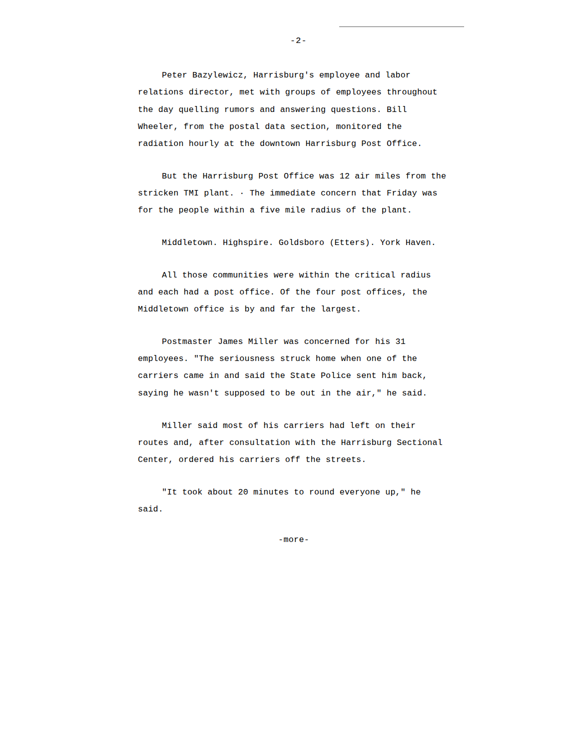-2-
Peter Bazylewicz, Harrisburg's employee and labor relations director, met with groups of employees throughout the day quelling rumors and answering questions. Bill Wheeler, from the postal data section, monitored the radiation hourly at the downtown Harrisburg Post Office.
But the Harrisburg Post Office was 12 air miles from the stricken TMI plant. · The immediate concern that Friday was for the people within a five mile radius of the plant.
Middletown. Highspire. Goldsboro (Etters). York Haven.
All those communities were within the critical radius and each had a post office. Of the four post offices, the Middletown office is by and far the largest.
Postmaster James Miller was concerned for his 31 employees. "The seriousness struck home when one of the carriers came in and said the State Police sent him back, saying he wasn't supposed to be out in the air," he said.
Miller said most of his carriers had left on their routes and, after consultation with the Harrisburg Sectional Center, ordered his carriers off the streets.
"It took about 20 minutes to round everyone up," he said.
-more-